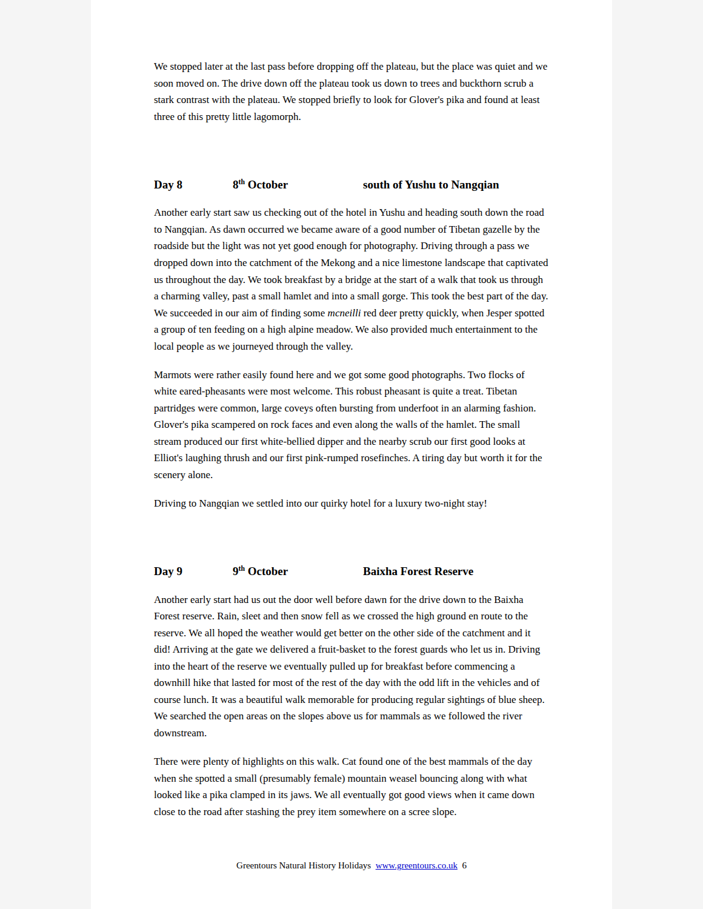We stopped later at the last pass before dropping off the plateau, but the place was quiet and we soon moved on. The drive down off the plateau took us down to trees and buckthorn scrub a stark contrast with the plateau. We stopped briefly to look for Glover's pika and found at least three of this pretty little lagomorph.
Day 88th October south of Yushu to Nangqian
Another early start saw us checking out of the hotel in Yushu and heading south down the road to Nangqian. As dawn occurred we became aware of a good number of Tibetan gazelle by the roadside but the light was not yet good enough for photography. Driving through a pass we dropped down into the catchment of the Mekong and a nice limestone landscape that captivated us throughout the day. We took breakfast by a bridge at the start of a walk that took us through a charming valley, past a small hamlet and into a small gorge. This took the best part of the day. We succeeded in our aim of finding some mcneilli red deer pretty quickly, when Jesper spotted a group of ten feeding on a high alpine meadow. We also provided much entertainment to the local people as we journeyed through the valley.
Marmots were rather easily found here and we got some good photographs. Two flocks of white eared-pheasants were most welcome. This robust pheasant is quite a treat. Tibetan partridges were common, large coveys often bursting from underfoot in an alarming fashion. Glover's pika scampered on rock faces and even along the walls of the hamlet. The small stream produced our first white-bellied dipper and the nearby scrub our first good looks at Elliot's laughing thrush and our first pink-rumped rosefinches. A tiring day but worth it for the scenery alone.
Driving to Nangqian we settled into our quirky hotel for a luxury two-night stay!
Day 99th October Baixha Forest Reserve
Another early start had us out the door well before dawn for the drive down to the Baixha Forest reserve. Rain, sleet and then snow fell as we crossed the high ground en route to the reserve. We all hoped the weather would get better on the other side of the catchment and it did! Arriving at the gate we delivered a fruit-basket to the forest guards who let us in. Driving into the heart of the reserve we eventually pulled up for breakfast before commencing a downhill hike that lasted for most of the rest of the day with the odd lift in the vehicles and of course lunch. It was a beautiful walk memorable for producing regular sightings of blue sheep. We searched the open areas on the slopes above us for mammals as we followed the river downstream.
There were plenty of highlights on this walk. Cat found one of the best mammals of the day when she spotted a small (presumably female) mountain weasel bouncing along with what looked like a pika clamped in its jaws. We all eventually got good views when it came down close to the road after stashing the prey item somewhere on a scree slope.
Greentours Natural History Holidays www.greentours.co.uk 6